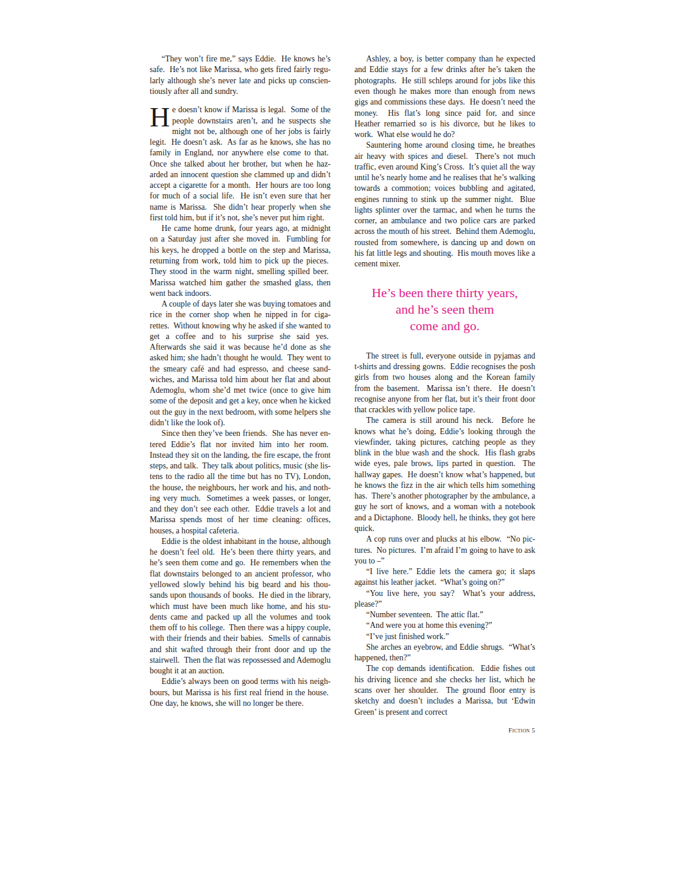“They won’t fire me,” says Eddie. He knows he’s safe. He’s not like Marissa, who gets fired fairly regularly although she’s never late and picks up conscientiously after all and sundry.
He doesn’t know if Marissa is legal. Some of the people downstairs aren’t, and he suspects she might not be, although one of her jobs is fairly legit. He doesn’t ask. As far as he knows, she has no family in England, nor anywhere else come to that. Once she talked about her brother, but when he hazarded an innocent question she clammed up and didn’t accept a cigarette for a month. Her hours are too long for much of a social life. He isn’t even sure that her name is Marissa. She didn’t hear properly when she first told him, but if it’s not, she’s never put him right.
He came home drunk, four years ago, at midnight on a Saturday just after she moved in. Fumbling for his keys, he dropped a bottle on the step and Marissa, returning from work, told him to pick up the pieces. They stood in the warm night, smelling spilled beer. Marissa watched him gather the smashed glass, then went back indoors.
A couple of days later she was buying tomatoes and rice in the corner shop when he nipped in for cigarettes. Without knowing why he asked if she wanted to get a coffee and to his surprise she said yes. Afterwards she said it was because he’d done as she asked him; she hadn’t thought he would. They went to the smeary café and had espresso, and cheese sandwiches, and Marissa told him about her flat and about Ademoglu, whom she’d met twice (once to give him some of the deposit and get a key, once when he kicked out the guy in the next bedroom, with some helpers she didn’t like the look of).
Since then they’ve been friends. She has never entered Eddie’s flat nor invited him into her room. Instead they sit on the landing, the fire escape, the front steps, and talk. They talk about politics, music (she listens to the radio all the time but has no TV), London, the house, the neighbours, her work and his, and nothing very much. Sometimes a week passes, or longer, and they don’t see each other. Eddie travels a lot and Marissa spends most of her time cleaning: offices, houses, a hospital cafeteria.
Eddie is the oldest inhabitant in the house, although he doesn’t feel old. He’s been there thirty years, and he’s seen them come and go. He remembers when the flat down­stairs belonged to an ancient professor, who yellowed slowly behind his big beard and his thousands upon thousands of books. He died in the library, which must have been much like home, and his students came and packed up all the volumes and took them off to his college. Then there was a hippy couple, with their friends and their babies. Smells of cannabis and shit wafted through their front door and up the stairwell. Then the flat was repossessed and Ademoglu bought it at an auction.
Eddie’s always been on good terms with his neighbours, but Marissa is his first real friend in the house. One day, he knows, she will no longer be there.
Ashley, a boy, is better company than he expected and Eddie stays for a few drinks after he’s taken the photographs. He still schleps around for jobs like this even though he makes more than enough from news gigs and commissions these days. He doesn’t need the money. His flat’s long since paid for, and since Heather remarried so is his divorce, but he likes to work. What else would he do?
Sauntering home around closing time, he breathes air heavy with spices and diesel. There’s not much traffic, even around King’s Cross. It’s quiet all the way until he’s nearly home and he realises that he’s walking towards a commotion; voices bubbling and agitated, engines running to stink up the summer night. Blue lights splinter over the tarmac, and when he turns the corner, an ambulance and two police cars are parked across the mouth of his street. Behind them Ademoglu, rousted from somewhere, is dancing up and down on his fat little legs and shouting. His mouth moves like a cement mixer.
He’s been there thirty years,
and he’s seen them
come and go.
The street is full, everyone outside in pyjamas and t-shirts and dressing gowns. Eddie recognises the posh girls from two houses along and the Korean family from the basement. Marissa isn’t there. He doesn’t recognise anyone from her flat, but it’s their front door that crackles with yellow police tape.
The camera is still around his neck. Before he knows what he’s doing, Eddie’s looking through the viewfinder, taking pictures, catching people as they blink in the blue wash and the shock. His flash grabs wide eyes, pale brows, lips parted in question. The hallway gapes. He doesn’t know what’s happened, but he knows the fizz in the air which tells him something has. There’s another photographer by the ambulance, a guy he sort of knows, and a woman with a notebook and a Dictaphone. Bloody hell, he thinks, they got here quick.
A cop runs over and plucks at his elbow. “No pictures. No pictures. I’m afraid I’m going to have to ask you to –”
“I live here.” Eddie lets the camera go; it slaps against his leather jacket. “What’s going on?”
“You live here, you say? What’s your address, please?”
“Number seventeen. The attic flat.”
“And were you at home this evening?”
“I’ve just finished work.”
She arches an eyebrow, and Eddie shrugs. “What’s hap­pened, then?”
The cop demands identification. Eddie fishes out his driving licence and she checks her list, which he scans over her shoulder. The ground floor entry is sketchy and doesn’t includes a Marissa, but ‘Edwin Green’ is present and correct
Fiction 5